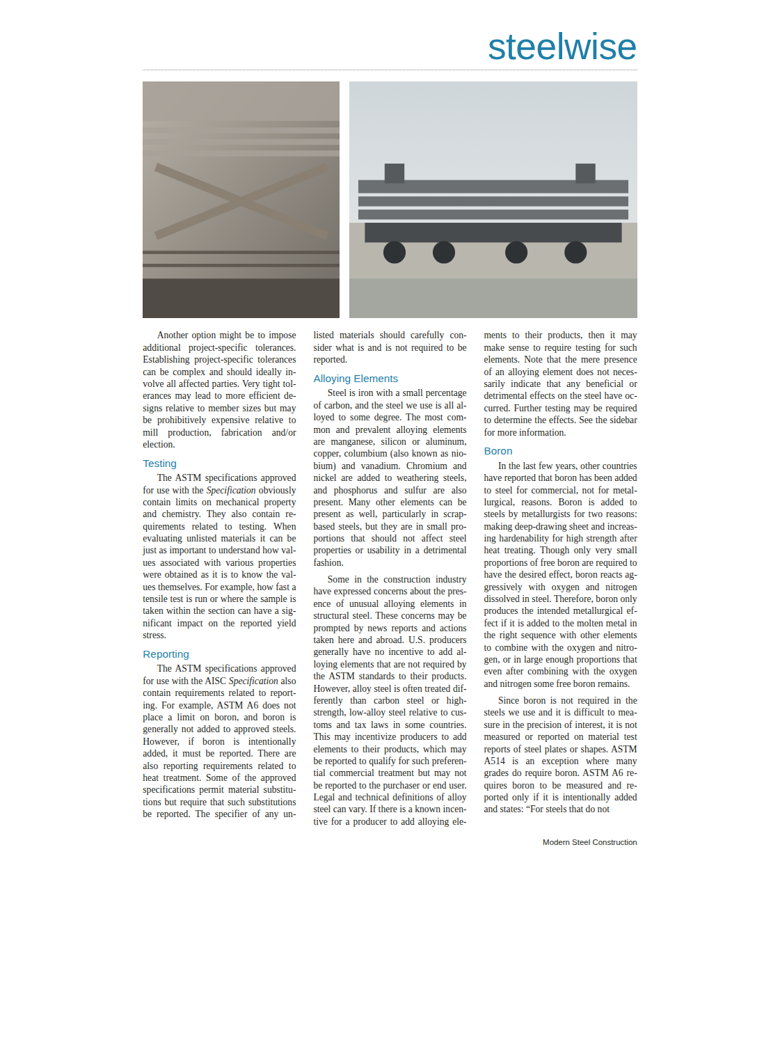steelwise
Another option might be to impose additional project-specific tolerances. Establishing project-specific tolerances can be complex and should ideally involve all affected parties. Very tight tolerances may lead to more efficient designs relative to member sizes but may be prohibitively expensive relative to mill production, fabrication and/or election.
Testing
The ASTM specifications approved for use with the Specification obviously contain limits on mechanical property and chemistry. They also contain requirements related to testing. When evaluating unlisted materials it can be just as important to understand how values associated with various properties were obtained as it is to know the values themselves. For example, how fast a tensile test is run or where the sample is taken within the section can have a significant impact on the reported yield stress.
Reporting
The ASTM specifications approved for use with the AISC Specification also contain requirements related to reporting. For example, ASTM A6 does not place a limit on boron, and boron is generally not added to approved steels. However, if boron is intentionally added, it must be reported. There are also reporting requirements related to heat treatment. Some of the approved specifications permit material substitutions but require that such substitutions be reported. The specifier of any unlisted materials should carefully consider what is and is not required to be reported.
Alloying Elements
Steel is iron with a small percentage of carbon, and the steel we use is all alloyed to some degree. The most common and prevalent alloying elements are manganese, silicon or aluminum, copper, columbium (also known as niobium) and vanadium. Chromium and nickel are added to weathering steels, and phosphorus and sulfur are also present. Many other elements can be present as well, particularly in scrap-based steels, but they are in small proportions that should not affect steel properties or usability in a detrimental fashion.
Some in the construction industry have expressed concerns about the presence of unusual alloying elements in structural steel. These concerns may be prompted by news reports and actions taken here and abroad. U.S. producers generally have no incentive to add alloying elements that are not required by the ASTM standards to their products. However, alloy steel is often treated differently than carbon steel or high-strength, low-alloy steel relative to customs and tax laws in some countries. This may incentivize producers to add elements to their products, which may be reported to qualify for such preferential commercial treatment but may not be reported to the purchaser or end user. Legal and technical definitions of alloy steel can vary. If there is a known incentive for a producer to add alloying elements to their products, then it may make sense to require testing for such elements. Note that the mere presence of an alloying element does not necessarily indicate that any beneficial or detrimental effects on the steel have occurred. Further testing may be required to determine the effects. See the sidebar for more information.
Boron
In the last few years, other countries have reported that boron has been added to steel for commercial, not for metallurgical, reasons. Boron is added to steels by metallurgists for two reasons: making deep-drawing sheet and increasing hardenability for high strength after heat treating. Though only very small proportions of free boron are required to have the desired effect, boron reacts aggressively with oxygen and nitrogen dissolved in steel. Therefore, boron only produces the intended metallurgical effect if it is added to the molten metal in the right sequence with other elements to combine with the oxygen and nitrogen, or in large enough proportions that even after combining with the oxygen and nitrogen some free boron remains.
Since boron is not required in the steels we use and it is difficult to measure in the precision of interest, it is not measured or reported on material test reports of steel plates or shapes. ASTM A514 is an exception where many grades do require boron. ASTM A6 requires boron to be measured and reported only if it is intentionally added and states: “For steels that do not
Modern Steel Construction